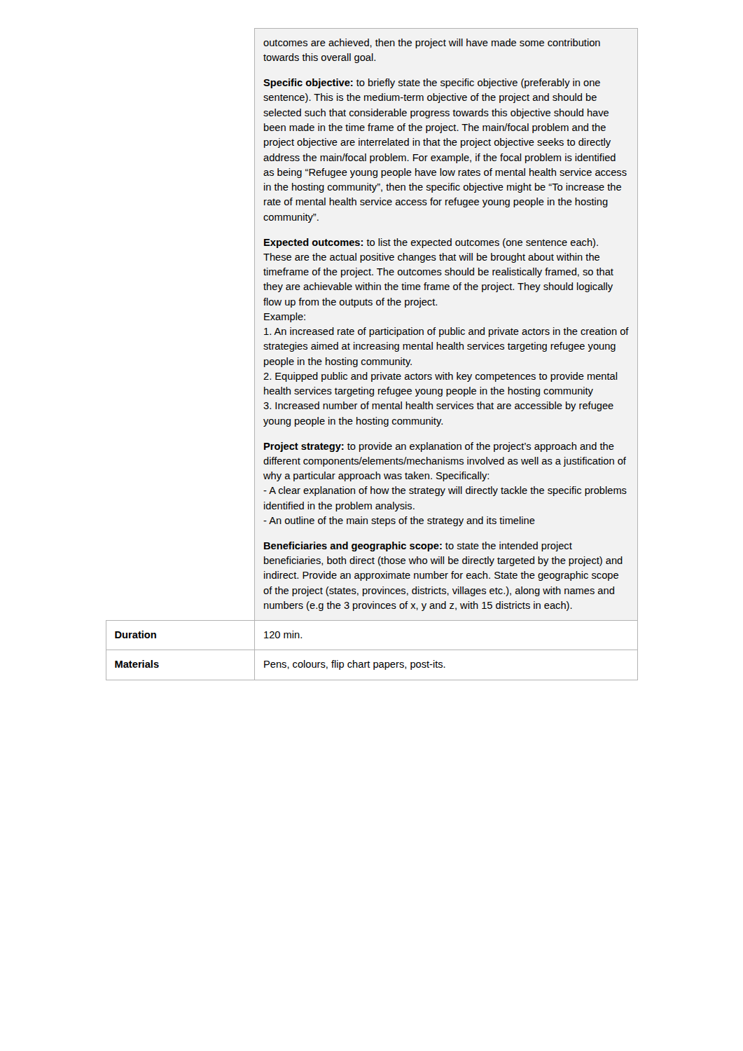| | outcomes are achieved, then the project will have made some contribution towards this overall goal. Specific objective: to briefly state the specific objective (preferably in one sentence). This is the medium-term objective of the project and should be selected such that considerable progress towards this objective should have been made in the time frame of the project. The main/focal problem and the project objective are interrelated in that the project objective seeks to directly address the main/focal problem. For example, if the focal problem is identified as being “Refugee young people have low rates of mental health service access in the hosting community”, then the specific objective might be “To increase the rate of mental health service access for refugee young people in the hosting community”. Expected outcomes: to list the expected outcomes (one sentence each). These are the actual positive changes that will be brought about within the timeframe of the project. The outcomes should be realistically framed, so that they are achievable within the time frame of the project. They should logically flow up from the outputs of the project. Example: 1. An increased rate of participation of public and private actors in the creation of strategies aimed at increasing mental health services targeting refugee young people in the hosting community. 2. Equipped public and private actors with key competences to provide mental health services targeting refugee young people in the hosting community 3. Increased number of mental health services that are accessible by refugee young people in the hosting community. Project strategy: to provide an explanation of the project’s approach and the different components/elements/mechanisms involved as well as a justification of why a particular approach was taken. Specifically: - A clear explanation of how the strategy will directly tackle the specific problems identified in the problem analysis. - An outline of the main steps of the strategy and its timeline Beneficiaries and geographic scope: to state the intended project beneficiaries, both direct (those who will be directly targeted by the project) and indirect. Provide an approximate number for each. State the geographic scope of the project (states, provinces, districts, villages etc.), along with names and numbers (e.g the 3 provinces of x, y and z, with 15 districts in each). |
| Duration | 120 min. |
| Materials | Pens, colours, flip chart papers, post-its. |